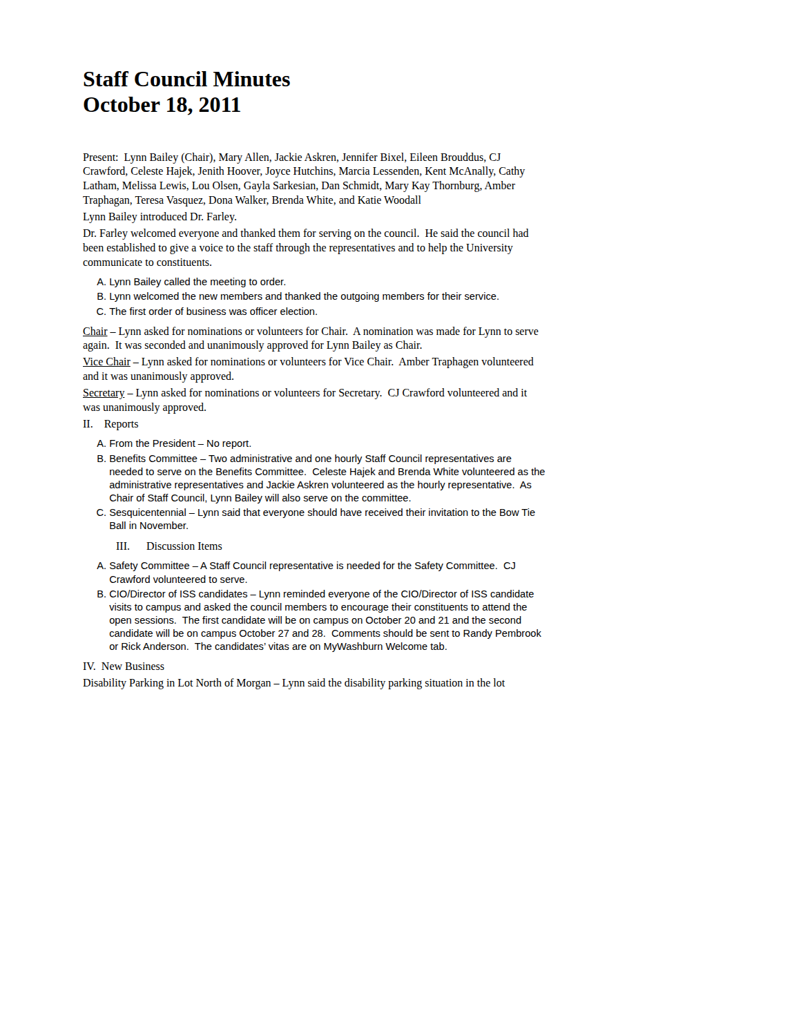Staff Council Minutes
October 18, 2011
Present: Lynn Bailey (Chair), Mary Allen, Jackie Askren, Jennifer Bixel, Eileen Brouddus, CJ Crawford, Celeste Hajek, Jenith Hoover, Joyce Hutchins, Marcia Lessenden, Kent McAnally, Cathy Latham, Melissa Lewis, Lou Olsen, Gayla Sarkesian, Dan Schmidt, Mary Kay Thornburg, Amber Traphagan, Teresa Vasquez, Dona Walker, Brenda White, and Katie Woodall
Lynn Bailey introduced Dr. Farley.
Dr. Farley welcomed everyone and thanked them for serving on the council. He said the council had been established to give a voice to the staff through the representatives and to help the University communicate to constituents.
Lynn Bailey called the meeting to order.
Lynn welcomed the new members and thanked the outgoing members for their service.
The first order of business was officer election.
Chair – Lynn asked for nominations or volunteers for Chair. A nomination was made for Lynn to serve again. It was seconded and unanimously approved for Lynn Bailey as Chair.
Vice Chair – Lynn asked for nominations or volunteers for Vice Chair. Amber Traphagen volunteered and it was unanimously approved.
Secretary – Lynn asked for nominations or volunteers for Secretary. CJ Crawford volunteered and it was unanimously approved.
II. Reports
From the President – No report.
Benefits Committee – Two administrative and one hourly Staff Council representatives are needed to serve on the Benefits Committee. Celeste Hajek and Brenda White volunteered as the administrative representatives and Jackie Askren volunteered as the hourly representative. As Chair of Staff Council, Lynn Bailey will also serve on the committee.
Sesquicentennial – Lynn said that everyone should have received their invitation to the Bow Tie Ball in November.
III. Discussion Items
Safety Committee – A Staff Council representative is needed for the Safety Committee. CJ Crawford volunteered to serve.
CIO/Director of ISS candidates – Lynn reminded everyone of the CIO/Director of ISS candidate visits to campus and asked the council members to encourage their constituents to attend the open sessions. The first candidate will be on campus on October 20 and 21 and the second candidate will be on campus October 27 and 28. Comments should be sent to Randy Pembrook or Rick Anderson. The candidates’ vitas are on MyWashburn Welcome tab.
IV. New Business
Disability Parking in Lot North of Morgan – Lynn said the disability parking situation in the lot